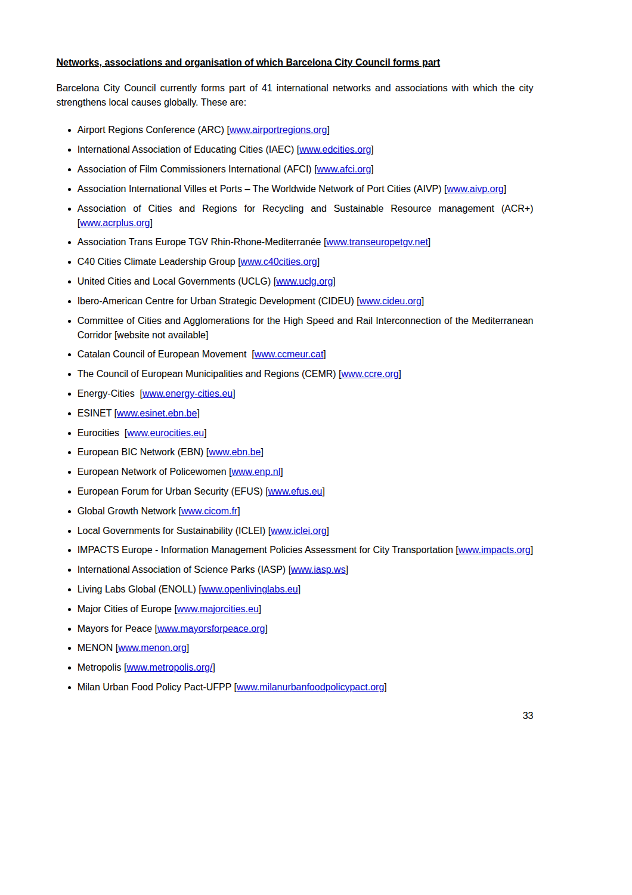Networks, associations and organisation of which Barcelona City Council forms part
Barcelona City Council currently forms part of 41 international networks and associations with which the city strengthens local causes globally. These are:
Airport Regions Conference (ARC) [www.airportregions.org]
International Association of Educating Cities (IAEC) [www.edcities.org]
Association of Film Commissioners International (AFCI) [www.afci.org]
Association International Villes et Ports – The Worldwide Network of Port Cities (AIVP) [www.aivp.org]
Association of Cities and Regions for Recycling and Sustainable Resource management (ACR+) [www.acrplus.org]
Association Trans Europe TGV Rhin-Rhone-Mediterranée [www.transeuropetgv.net]
C40 Cities Climate Leadership Group [www.c40cities.org]
United Cities and Local Governments (UCLG) [www.uclg.org]
Ibero-American Centre for Urban Strategic Development (CIDEU) [www.cideu.org]
Committee of Cities and Agglomerations for the High Speed and Rail Interconnection of the Mediterranean Corridor [website not available]
Catalan Council of European Movement [www.ccmeur.cat]
The Council of European Municipalities and Regions (CEMR) [www.ccre.org]
Energy-Cities [www.energy-cities.eu]
ESINET [www.esinet.ebn.be]
Eurocities [www.eurocities.eu]
European BIC Network (EBN) [www.ebn.be]
European Network of Policewomen [www.enp.nl]
European Forum for Urban Security (EFUS) [www.efus.eu]
Global Growth Network [www.cicom.fr]
Local Governments for Sustainability (ICLEI) [www.iclei.org]
IMPACTS Europe - Information Management Policies Assessment for City Transportation [www.impacts.org]
International Association of Science Parks (IASP) [www.iasp.ws]
Living Labs Global (ENOLL) [www.openlivinglabs.eu]
Major Cities of Europe [www.majorcities.eu]
Mayors for Peace [www.mayorsforpeace.org]
MENON [www.menon.org]
Metropolis [www.metropolis.org/]
Milan Urban Food Policy Pact-UFPP [www.milanurbanfoodpolicypact.org]
33